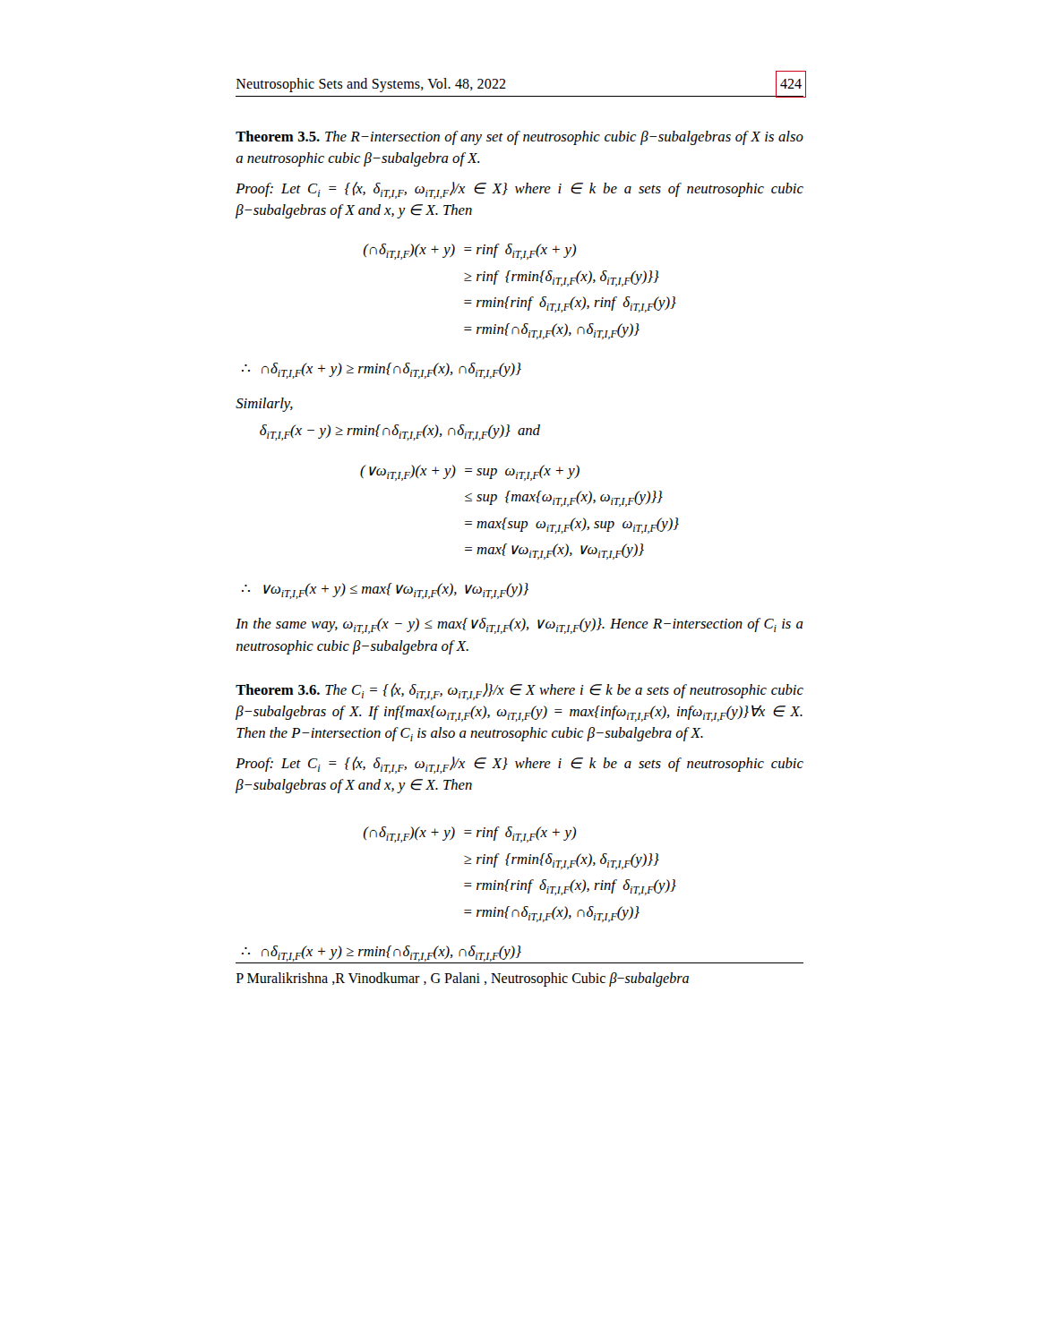Neutrosophic Sets and Systems, Vol. 48, 2022 424
Theorem 3.5. The R−intersection of any set of neutrosophic cubic β−subalgebras of X is also a neutrosophic cubic β−subalgebra of X.
Proof: Let Ci = {⟨x, δiT,I,F, ωiT,I,F⟩/x ∈ X} where i ∈ k be a sets of neutrosophic cubic β−subalgebras of X and x, y ∈ X. Then
(∩δiT,I,F)(x + y)
=
rinf δiT,I,F(x + y)
≥
rinf {rmin{δiT,I,F(x), δiT,I,F(y)}}
=
rmin{rinf δiT,I,F(x), rinf δiT,I,F(y)}
=
rmin{∩δiT,I,F(x), ∩δiT,I,F(y)}
∴ ∩δiT,I,F(x + y) ≥ rmin{∩δiT,I,F(x), ∩δiT,I,F(y)}
Similarly,
δiT,I,F(x − y) ≥ rmin{∩δiT,I,F(x), ∩δiT,I,F(y)} and
(∨ωiT,I,F)(x + y)
=
sup ωiT,I,F(x + y)
≤
sup {max{ωiT,I,F(x), ωiT,I,F(y)}}
=
max{sup ωiT,I,F(x), sup ωiT,I,F(y)}
=
max{∨ωiT,I,F(x), ∨ωiT,I,F(y)}
∴ ∨ωiT,I,F(x + y) ≤ max{∨ωiT,I,F(x), ∨ωiT,I,F(y)}
In the same way, ωiT,I,F(x − y) ≤ max{∨δiT,I,F(x), ∨ωiT,I,F(y)}. Hence R−intersection of Ci is a neutrosophic cubic β−subalgebra of X.
Theorem 3.6. The Ci = {⟨x, δiT,I,F, ωiT,I,F⟩}/x ∈ X where i ∈ k be a sets of neutrosophic cubic β−subalgebras of X. If inf{max{ωiT,I,F(x), ωiT,I,F(y) = max{inf ωiT,I,F(x), inf ωiT,I,F(y)}∀x ∈ X. Then the P−intersection of Ci is also a neutrosophic cubic β−subalgebra of X.
Proof: Let Ci = {⟨x, δiT,I,F, ωiT,I,F⟩/x ∈ X} where i ∈ k be a sets of neutrosophic cubic β−subalgebras of X and x, y ∈ X. Then
(∩δiT,I,F)(x + y)
=
rinf δiT,I,F(x + y)
≥
rinf {rmin{δiT,I,F(x), δiT,I,F(y)}}
=
rmin{rinf δiT,I,F(x), rinf δiT,I,F(y)}
=
rmin{∩δiT,I,F(x), ∩δiT,I,F(y)}
∴ ∩δiT,I,F(x + y) ≥ rmin{∩δiT,I,F(x), ∩δiT,I,F(y)}
P Muralikrishna ,R Vinodkumar , G Palani , Neutrosophic Cubic β−subalgebra